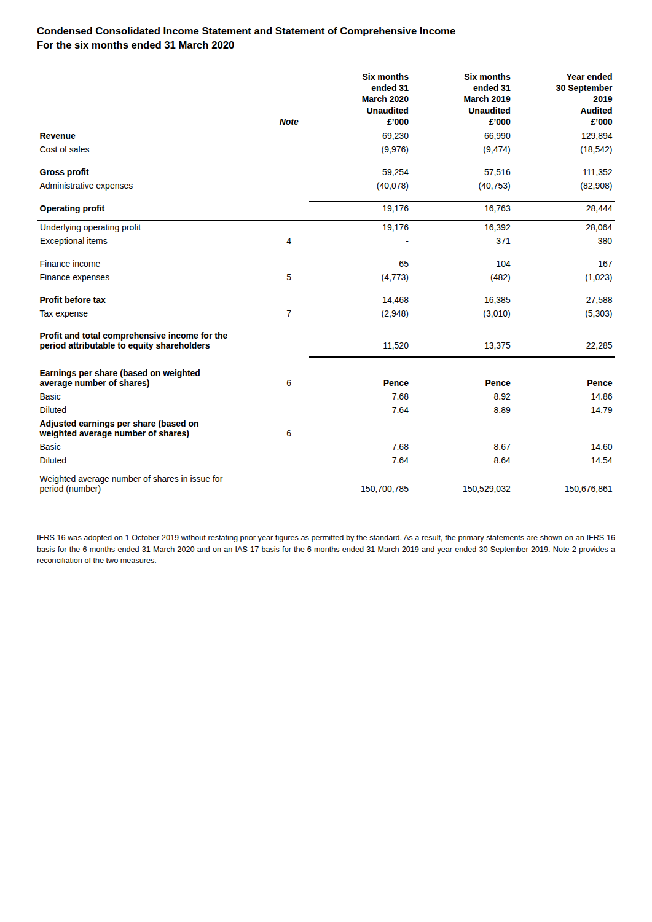Condensed Consolidated Income Statement and Statement of Comprehensive Income
For the six months ended 31 March 2020
| | Note | Six months ended 31 March 2020 Unaudited £’000 | Six months ended 31 March 2019 Unaudited £’000 | Year ended 30 September 2019 Audited £’000 |
| --- | --- | --- | --- | --- |
| Revenue | | 69,230 | 66,990 | 129,894 |
| Cost of sales | | (9,976) | (9,474) | (18,542) |
| Gross profit | | 59,254 | 57,516 | 111,352 |
| Administrative expenses | | (40,078) | (40,753) | (82,908) |
| Operating profit | | 19,176 | 16,763 | 28,444 |
| Underlying operating profit | | 19,176 | 16,392 | 28,064 |
| Exceptional items | 4 | - | 371 | 380 |
| Finance income | | 65 | 104 | 167 |
| Finance expenses | 5 | (4,773) | (482) | (1,023) |
| Profit before tax | | 14,468 | 16,385 | 27,588 |
| Tax expense | 7 | (2,948) | (3,010) | (5,303) |
| Profit and total comprehensive income for the period attributable to equity shareholders | | 11,520 | 13,375 | 22,285 |
| Earnings per share (based on weighted average number of shares) | 6 | Pence | Pence | Pence |
| Basic | | 7.68 | 8.92 | 14.86 |
| Diluted | | 7.64 | 8.89 | 14.79 |
| Adjusted earnings per share (based on weighted average number of shares) | 6 | | | |
| Basic | | 7.68 | 8.67 | 14.60 |
| Diluted | | 7.64 | 8.64 | 14.54 |
| Weighted average number of shares in issue for period (number) | | 150,700,785 | 150,529,032 | 150,676,861 |
IFRS 16 was adopted on 1 October 2019 without restating prior year figures as permitted by the standard. As a result, the primary statements are shown on an IFRS 16 basis for the 6 months ended 31 March 2020 and on an IAS 17 basis for the 6 months ended 31 March 2019 and year ended 30 September 2019. Note 2 provides a reconciliation of the two measures.